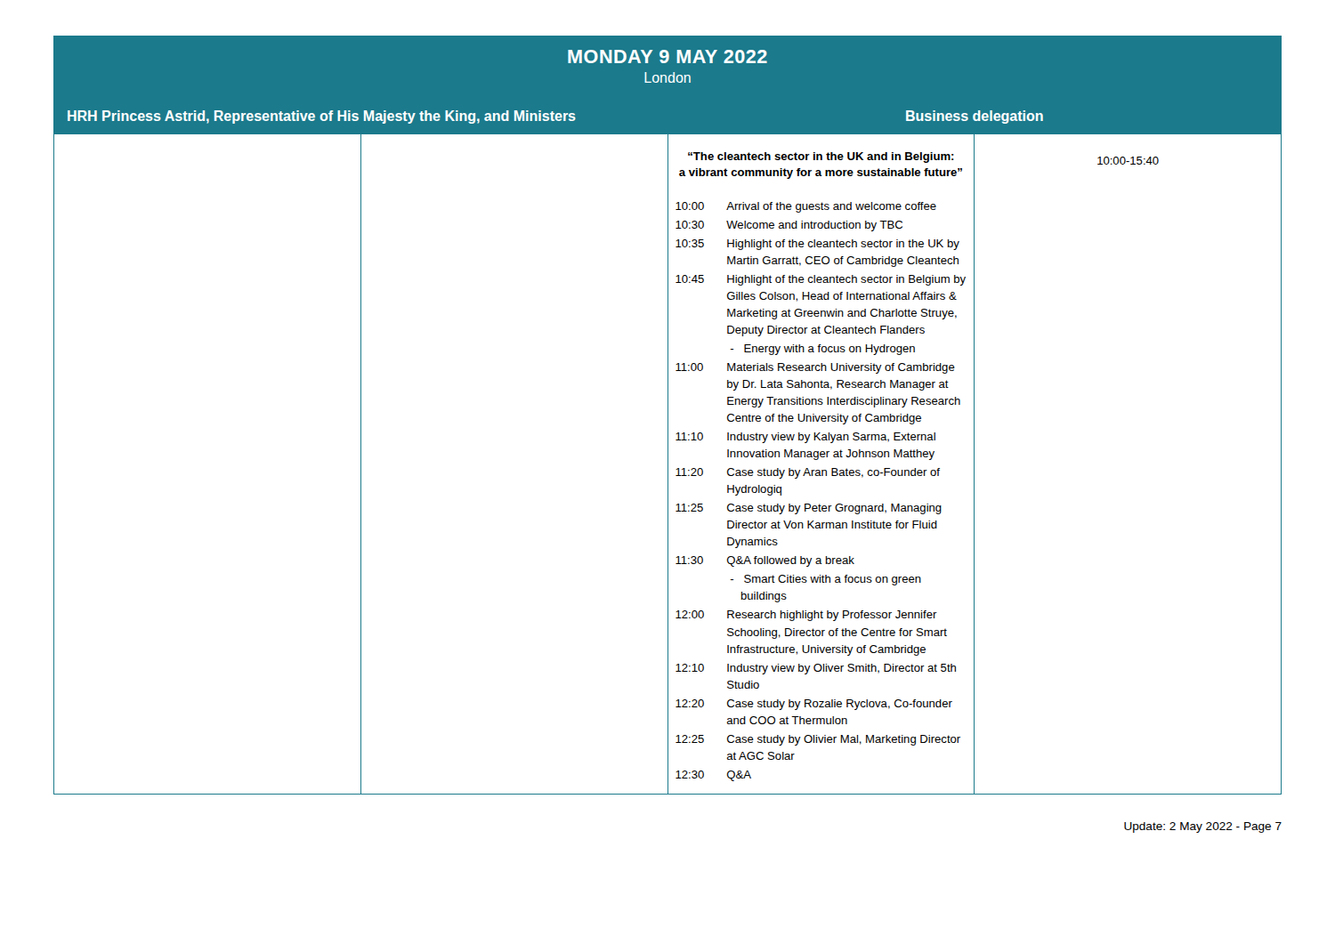| MONDAY 9 MAY 2022 London |
| HRH Princess Astrid, Representative of His Majesty the King, and Ministers | Business delegation |
| | | “The cleantech sector in the UK and in Belgium: a vibrant community for a more sustainable future” 10:00 Arrival of the guests and welcome coffee 10:30 Welcome and introduction by TBC 10:35 Highlight of the cleantech sector in the UK by Martin Garratt, CEO of Cambridge Cleantech 10:45 Highlight of the cleantech sector in Belgium by Gilles Colson, Head of International Affairs & Marketing at Greenwin and Charlotte Struye, Deputy Director at Cleantech Flanders - Energy with a focus on Hydrogen 11:00 Materials Research University of Cambridge by Dr. Lata Sahonta, Research Manager at Energy Transitions Interdisciplinary Research Centre of the University of Cambridge 11:10 Industry view by Kalyan Sarma, External Innovation Manager at Johnson Matthey 11:20 Case study by Aran Bates, co-Founder of Hydrologiq 11:25 Case study by Peter Grognard, Managing Director at Von Karman Institute for Fluid Dynamics 11:30 Q&A followed by a break - Smart Cities with a focus on green buildings 12:00 Research highlight by Professor Jennifer Schooling, Director of the Centre for Smart Infrastructure, University of Cambridge 12:10 Industry view by Oliver Smith, Director at 5th Studio 12:20 Case study by Rozalie Ryclova, Co-founder and COO at Thermulon 12:25 Case study by Olivier Mal, Marketing Director at AGC Solar 12:30 Q&A | 10:00-15:40 |
Update: 2 May 2022 - Page 7